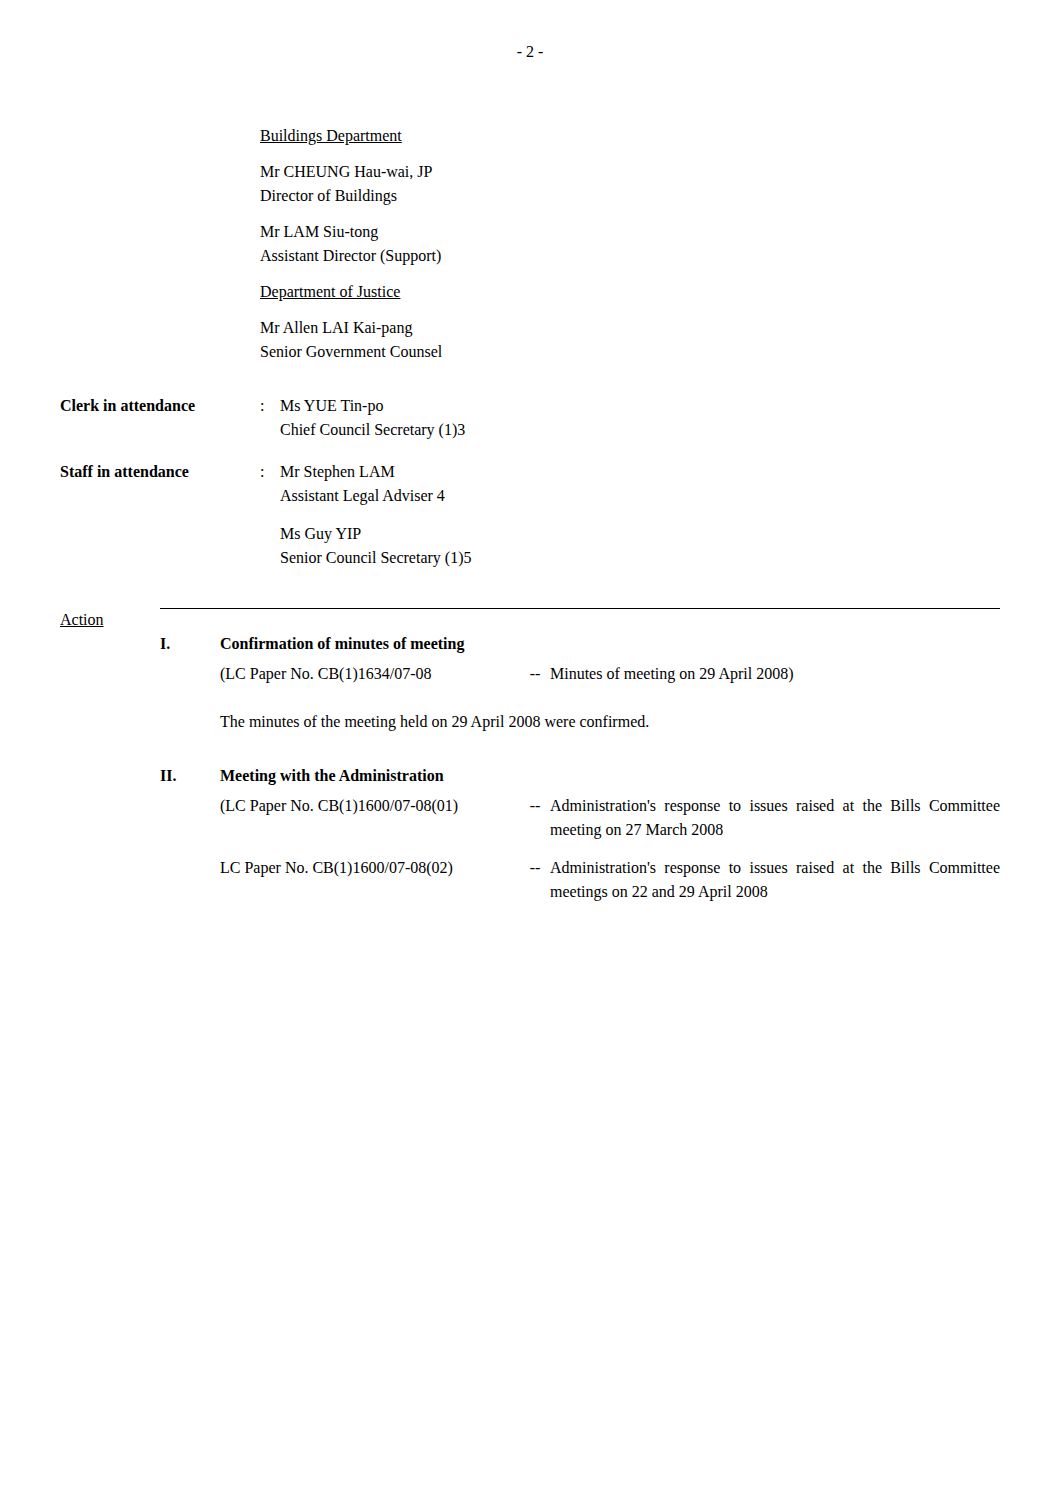- 2 -
Buildings Department
Mr CHEUNG Hau-wai, JP
Director of Buildings
Mr LAM Siu-tong
Assistant Director (Support)
Department of Justice
Mr Allen LAI Kai-pang
Senior Government Counsel
| Clerk in attendance | : | Ms YUE Tin-po Chief Council Secretary (1)3 |
| Staff in attendance | : | Mr Stephen LAM Assistant Legal Adviser 4 Ms Guy YIP Senior Council Secretary (1)5 |
Action
| I. | Confirmation of minutes of meeting |
| (LC Paper No. CB(1)1634/07-08 | -- | Minutes of meeting on 29 April 2008) |
The minutes of the meeting held on 29 April 2008 were confirmed.
| II. | Meeting with the Administration |
| (LC Paper No. CB(1)1600/07-08(01) | -- | Administration's response to issues raised at the Bills Committee meeting on 27 March 2008 |
| LC Paper No. CB(1)1600/07-08(02) | -- | Administration's response to issues raised at the Bills Committee meetings on 22 and 29 April 2008 |